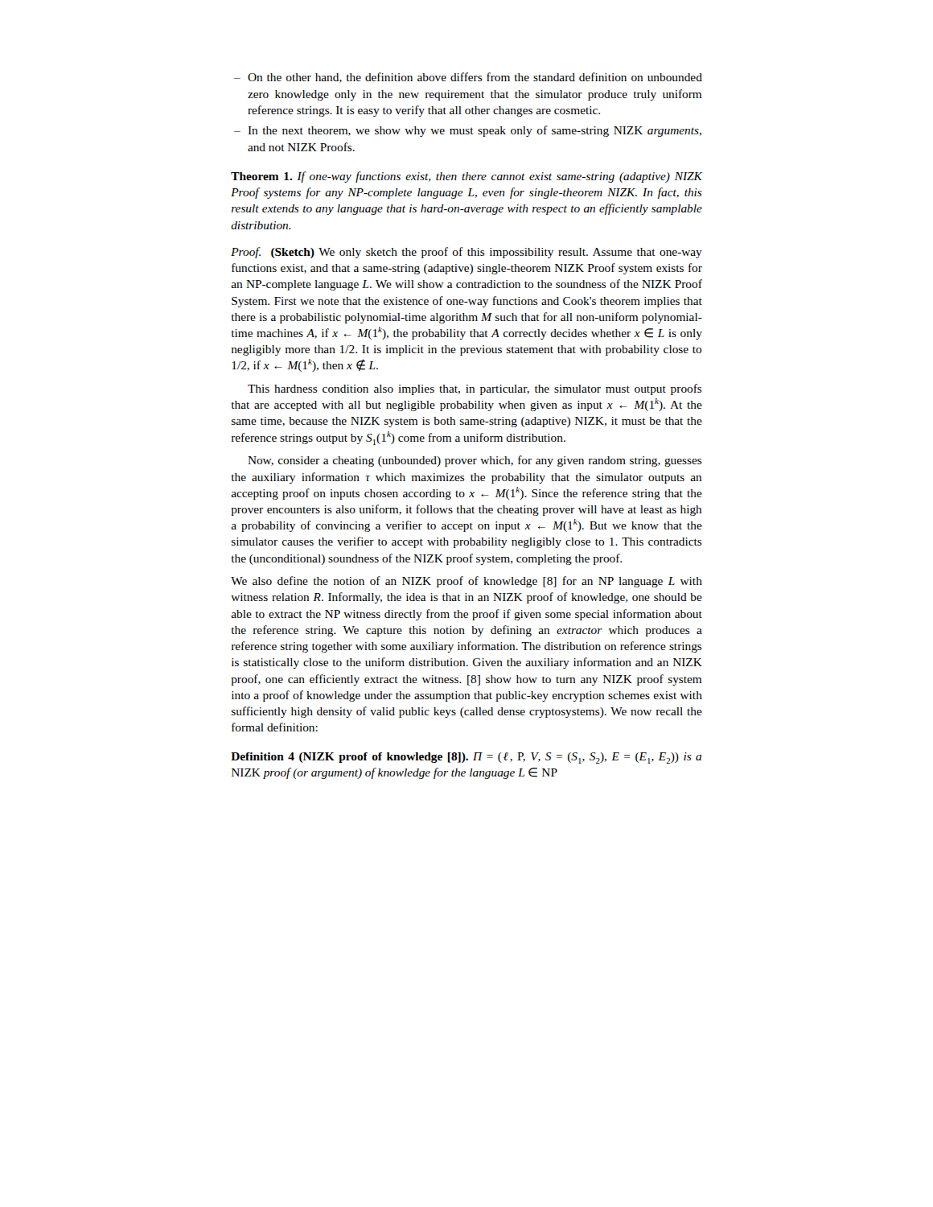On the other hand, the definition above differs from the standard definition on unbounded zero knowledge only in the new requirement that the simulator produce truly uniform reference strings. It is easy to verify that all other changes are cosmetic.
In the next theorem, we show why we must speak only of same-string NIZK arguments, and not NIZK Proofs.
Theorem 1. If one-way functions exist, then there cannot exist same-string (adaptive) NIZK Proof systems for any NP-complete language L, even for single-theorem NIZK. In fact, this result extends to any language that is hard-on-average with respect to an efficiently samplable distribution.
Proof. (Sketch) We only sketch the proof of this impossibility result. Assume that one-way functions exist, and that a same-string (adaptive) single-theorem NIZK Proof system exists for an NP-complete language L. We will show a contradiction to the soundness of the NIZK Proof System. First we note that the existence of one-way functions and Cook's theorem implies that there is a probabilistic polynomial-time algorithm M such that for all non-uniform polynomial-time machines A, if x ← M(1k), the probability that A correctly decides whether x ∈ L is only negligibly more than 1/2. It is implicit in the previous statement that with probability close to 1/2, if x ← M(1k), then x ∉ L.
This hardness condition also implies that, in particular, the simulator must output proofs that are accepted with all but negligible probability when given as input x ← M(1k). At the same time, because the NIZK system is both same-string (adaptive) NIZK, it must be that the reference strings output by S1(1k) come from a uniform distribution.
Now, consider a cheating (unbounded) prover which, for any given random string, guesses the auxiliary information τ which maximizes the probability that the simulator outputs an accepting proof on inputs chosen according to x ← M(1k). Since the reference string that the prover encounters is also uniform, it follows that the cheating prover will have at least as high a probability of convincing a verifier to accept on input x ← M(1k). But we know that the simulator causes the verifier to accept with probability negligibly close to 1. This contradicts the (unconditional) soundness of the NIZK proof system, completing the proof.
We also define the notion of an NIZK proof of knowledge [8] for an NP language L with witness relation R. Informally, the idea is that in an NIZK proof of knowledge, one should be able to extract the NP witness directly from the proof if given some special information about the reference string. We capture this notion by defining an extractor which produces a reference string together with some auxiliary information. The distribution on reference strings is statistically close to the uniform distribution. Given the auxiliary information and an NIZK proof, one can efficiently extract the witness. [8] show how to turn any NIZK proof system into a proof of knowledge under the assumption that public-key encryption schemes exist with sufficiently high density of valid public keys (called dense cryptosystems). We now recall the formal definition:
Definition 4 (NIZK proof of knowledge [8]). Π = (ℓ, P, V, S = (S1, S2), E = (E1, E2)) is a NIZK proof (or argument) of knowledge for the language L ∈ NP